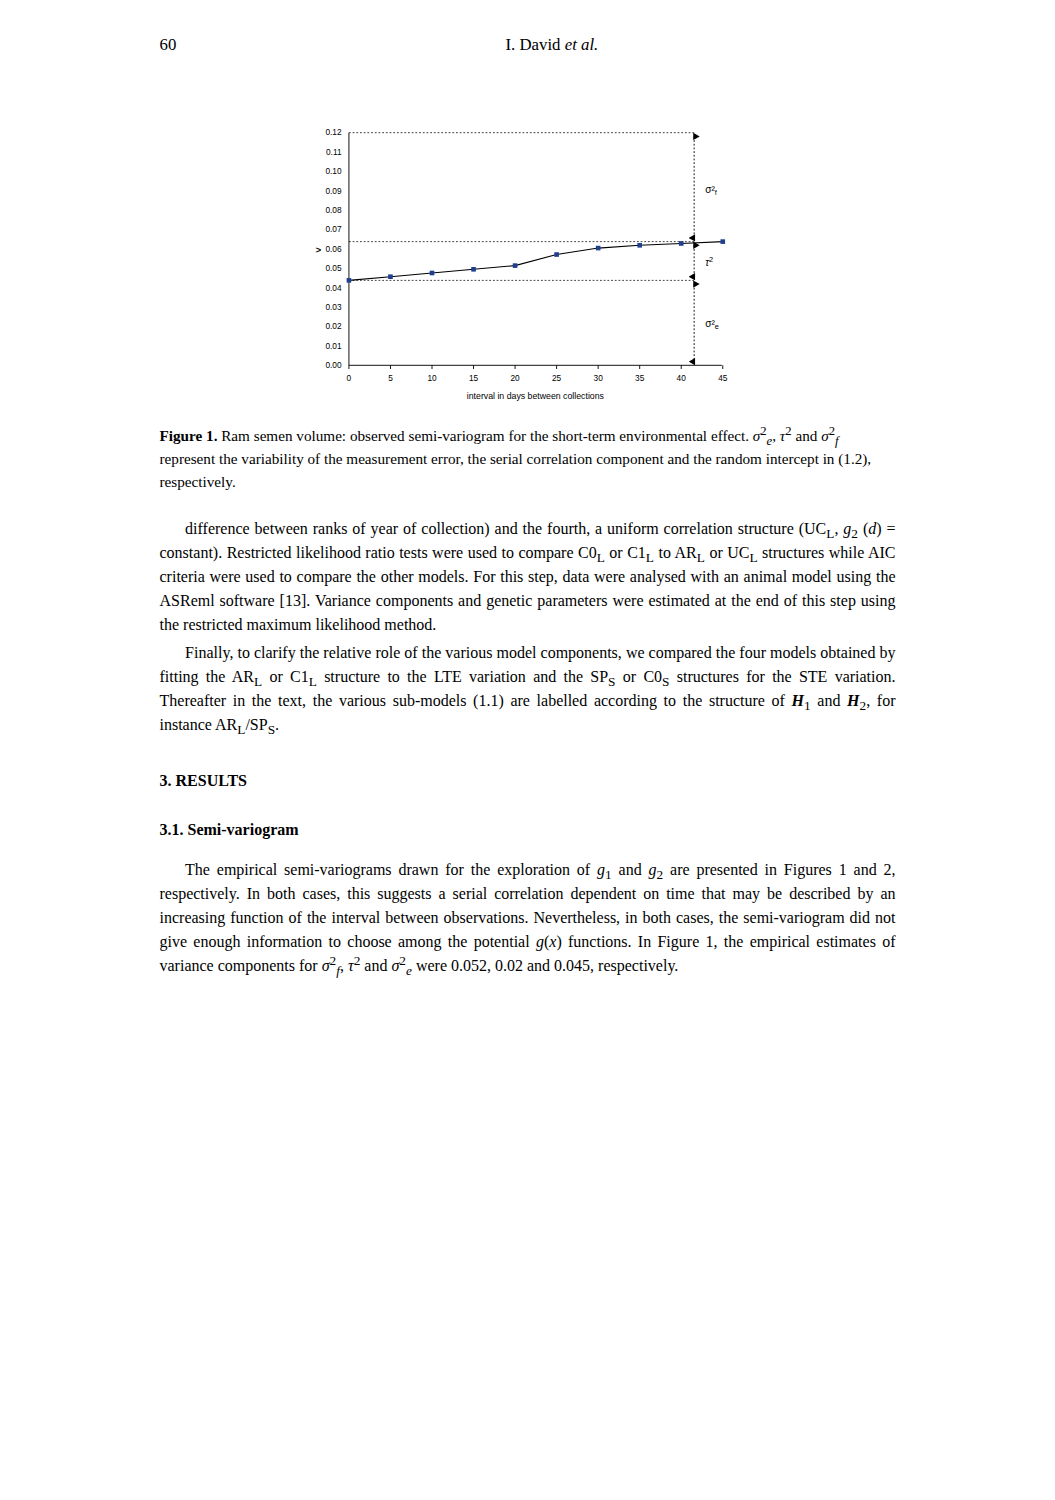60 I. David et al.
Observed semi-variogram for the short-term environmental effect of ram semen volume A line chart with the interval in days between collections on the horizontal axis from 0 to 45 and semi-variogram values on the vertical axis from 0.00 to 0.12. The curve rises from about 0.045 at interval 0 to about 0.065 at interval 40. Brackets on the right indicate sigma squared f above the curve plateau, tau squared between about 0.045 and 0.065, and sigma squared e below 0.045. 0.12 0.11 0.10 0.09 0.08 0.07 0.06 0.05 0.04 0.03 0.02 0.01 0.00 > 0 5 10 15 20 25 30 35 40 45 interval in days between collections σ²f τ2 σ²e
Figure 1. Ram semen volume: observed semi-variogram for the short-term environmental effect. σ2e, τ2 and σ2f represent the variability of the measurement error, the serial correlation component and the random intercept in (1.2), respectively.
difference between ranks of year of collection) and the fourth, a uniform correlation structure (UCL, g2 (d) = constant). Restricted likelihood ratio tests were used to compare C0L or C1L to ARL or UCL structures while AIC criteria were used to compare the other models. For this step, data were analysed with an animal model using the ASReml software [13]. Variance components and genetic parameters were estimated at the end of this step using the restricted maximum likelihood method.
Finally, to clarify the relative role of the various model components, we compared the four models obtained by fitting the ARL or C1L structure to the LTE variation and the SPS or C0S structures for the STE variation. Thereafter in the text, the various sub-models (1.1) are labelled according to the structure of H1 and H2, for instance ARL/SPS.
3. RESULTS
3.1. Semi-variogram
The empirical semi-variograms drawn for the exploration of g1 and g2 are presented in Figures 1 and 2, respectively. In both cases, this suggests a serial correlation dependent on time that may be described by an increasing function of the interval between observations. Nevertheless, in both cases, the semi-variogram did not give enough information to choose among the potential g(x) functions. In Figure 1, the empirical estimates of variance components for σ2f, τ2 and σ2e were 0.052, 0.02 and 0.045, respectively.